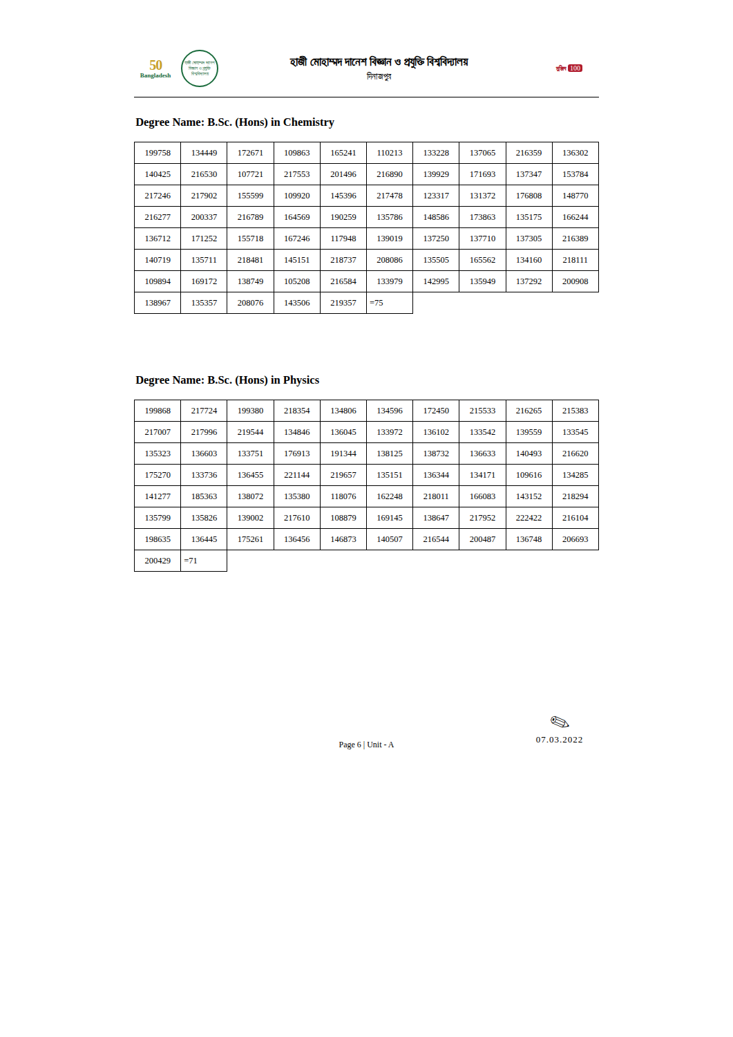50 Bangladesh
হাজী মোহাম্মদ দানেশ বিজ্ঞান ও প্রযুক্তি বিশ্ববিদ্যালয়
হাজী মোহাম্মদ দানেশ বিজ্ঞান ও প্রযুক্তি বিশ্ববিদ্যালয়
দিনাজপুর
মুজিব 100
Degree Name: B.Sc. (Hons) in Chemistry
| 199758 | 134449 | 172671 | 109863 | 165241 | 110213 | 133228 | 137065 | 216359 | 136302 |
| 140425 | 216530 | 107721 | 217553 | 201496 | 216890 | 139929 | 171693 | 137347 | 153784 |
| 217246 | 217902 | 155599 | 109920 | 145396 | 217478 | 123317 | 131372 | 176808 | 148770 |
| 216277 | 200337 | 216789 | 164569 | 190259 | 135786 | 148586 | 173863 | 135175 | 166244 |
| 136712 | 171252 | 155718 | 167246 | 117948 | 139019 | 137250 | 137710 | 137305 | 216389 |
| 140719 | 135711 | 218481 | 145151 | 218737 | 208086 | 135505 | 165562 | 134160 | 218111 |
| 109894 | 169172 | 138749 | 105208 | 216584 | 133979 | 142995 | 135949 | 137292 | 200908 |
| 138967 | 135357 | 208076 | 143506 | 219357 | =75 | | | | |
Degree Name: B.Sc. (Hons) in Physics
| 199868 | 217724 | 199380 | 218354 | 134806 | 134596 | 172450 | 215533 | 216265 | 215383 |
| 217007 | 217996 | 219544 | 134846 | 136045 | 133972 | 136102 | 133542 | 139559 | 133545 |
| 135323 | 136603 | 133751 | 176913 | 191344 | 138125 | 138732 | 136633 | 140493 | 216620 |
| 175270 | 133736 | 136455 | 221144 | 219657 | 135151 | 136344 | 134171 | 109616 | 134285 |
| 141277 | 185363 | 138072 | 135380 | 118076 | 162248 | 218011 | 166083 | 143152 | 218294 |
| 135799 | 135826 | 139002 | 217610 | 108879 | 169145 | 138647 | 217952 | 222422 | 216104 |
| 198635 | 136445 | 175261 | 136456 | 146873 | 140507 | 216544 | 200487 | 136748 | 206693 |
| 200429 | =71 | | | | | | | | |
✎ 07.03.2022
Page 6 | Unit - A